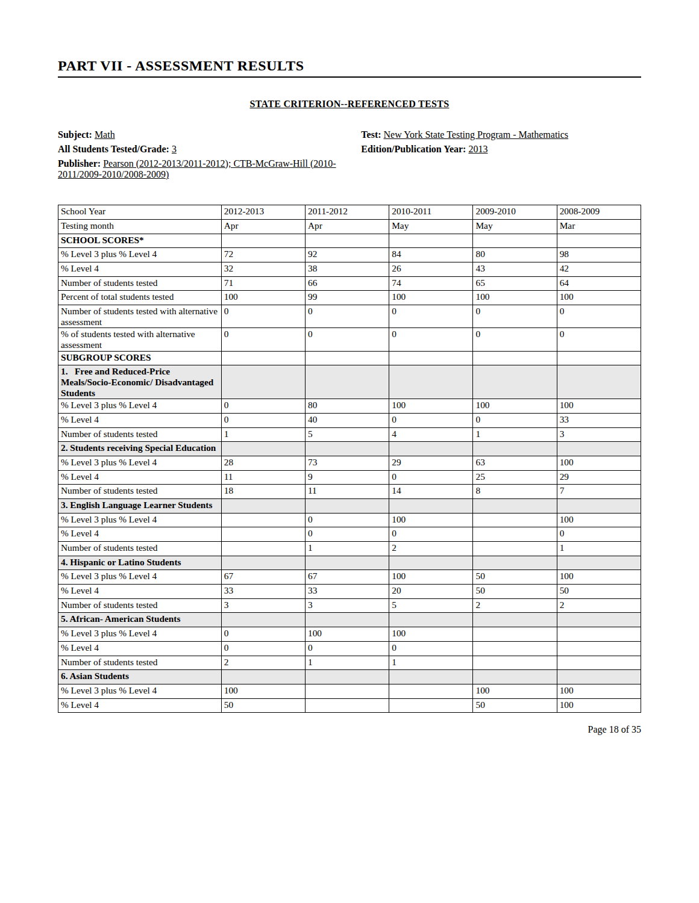PART VII - ASSESSMENT RESULTS
STATE CRITERION--REFERENCED TESTS
| Subject: Math | Test: New York State Testing Program - Mathematics |
| All Students Tested/Grade: 3 | Edition/Publication Year: 2013 |
| Publisher: Pearson (2012-2013/2011-2012); CTB-McGraw-Hill (2010-2011/2009-2010/2008-2009) | |
| School Year | 2012-2013 | 2011-2012 | 2010-2011 | 2009-2010 | 2008-2009 |
| Testing month | Apr | Apr | May | May | Mar |
| SCHOOL SCORES* | | | | | |
| % Level 3 plus % Level 4 | 72 | 92 | 84 | 80 | 98 |
| % Level 4 | 32 | 38 | 26 | 43 | 42 |
| Number of students tested | 71 | 66 | 74 | 65 | 64 |
| Percent of total students tested | 100 | 99 | 100 | 100 | 100 |
| Number of students tested with alternative assessment | 0 | 0 | 0 | 0 | 0 |
| % of students tested with alternative assessment | 0 | 0 | 0 | 0 | 0 |
| SUBGROUP SCORES | | | | | |
| 1. Free and Reduced-Price Meals/Socio-Economic/ Disadvantaged Students | | | | | |
| % Level 3 plus % Level 4 | 0 | 80 | 100 | 100 | 100 |
| % Level 4 | 0 | 40 | 0 | 0 | 33 |
| Number of students tested | 1 | 5 | 4 | 1 | 3 |
| 2. Students receiving Special Education | | | | | |
| % Level 3 plus % Level 4 | 28 | 73 | 29 | 63 | 100 |
| % Level 4 | 11 | 9 | 0 | 25 | 29 |
| Number of students tested | 18 | 11 | 14 | 8 | 7 |
| 3. English Language Learner Students | | | | | |
| % Level 3 plus % Level 4 | | 0 | 100 | | 100 |
| % Level 4 | | 0 | 0 | | 0 |
| Number of students tested | | 1 | 2 | | 1 |
| 4. Hispanic or Latino Students | | | | | |
| % Level 3 plus % Level 4 | 67 | 67 | 100 | 50 | 100 |
| % Level 4 | 33 | 33 | 20 | 50 | 50 |
| Number of students tested | 3 | 3 | 5 | 2 | 2 |
| 5. African- American Students | | | | | |
| % Level 3 plus % Level 4 | 0 | 100 | 100 | | |
| % Level 4 | 0 | 0 | 0 | | |
| Number of students tested | 2 | 1 | 1 | | |
| 6. Asian Students | | | | | |
| % Level 3 plus % Level 4 | 100 | | | 100 | 100 |
| % Level 4 | 50 | | | 50 | 100 |
Page 18 of 35